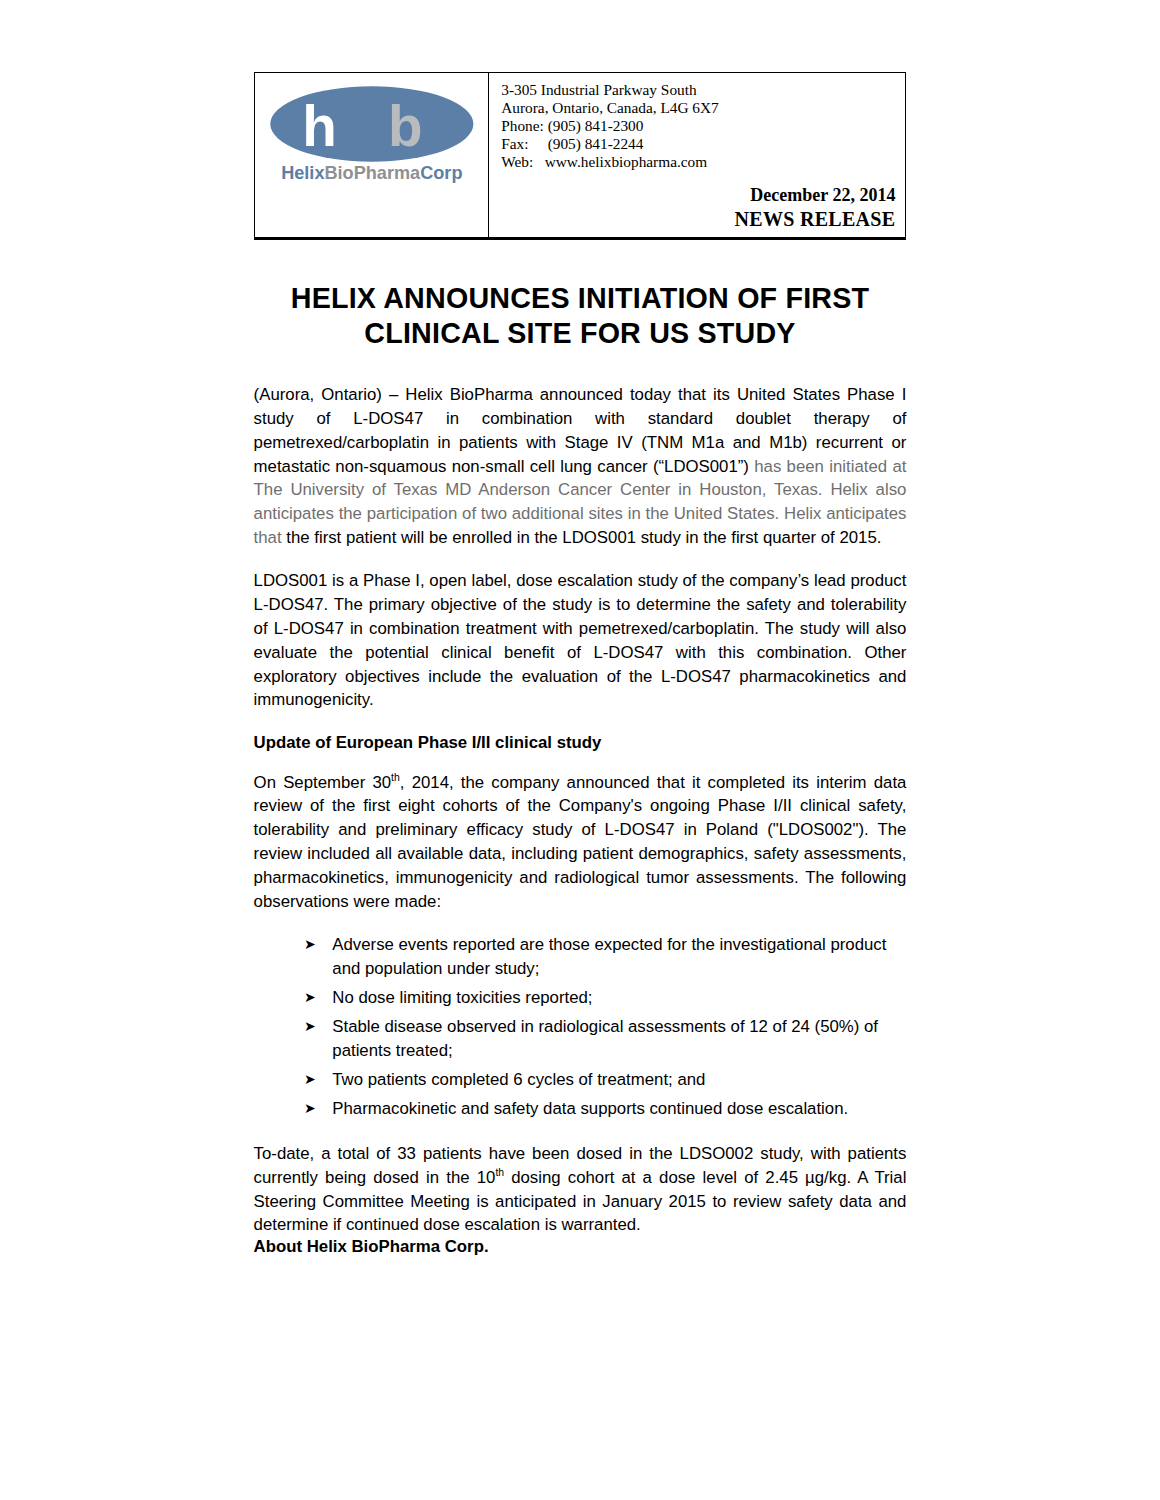h b HelixBioPharmaCorp
3-305 Industrial Parkway South
Aurora, Ontario, Canada, L4G 6X7
Phone: (905) 841-2300
Fax: (905) 841-2244
Web: www.helixbiopharma.com
December 22, 2014
NEWS RELEASE
HELIX ANNOUNCES INITIATION OF FIRST CLINICAL SITE FOR US STUDY
(Aurora, Ontario) – Helix BioPharma announced today that its United States Phase I study of L-DOS47 in combination with standard doublet therapy of pemetrexed/carboplatin in patients with Stage IV (TNM M1a and M1b) recurrent or metastatic non-squamous non-small cell lung cancer (“LDOS001”) has been initiated at The University of Texas MD Anderson Cancer Center in Houston, Texas. Helix also anticipates the participation of two additional sites in the United States. Helix anticipates that the first patient will be enrolled in the LDOS001 study in the first quarter of 2015.
LDOS001 is a Phase I, open label, dose escalation study of the company’s lead product L-DOS47. The primary objective of the study is to determine the safety and tolerability of L-DOS47 in combination treatment with pemetrexed/carboplatin. The study will also evaluate the potential clinical benefit of L-DOS47 with this combination. Other exploratory objectives include the evaluation of the L-DOS47 pharmacokinetics and immunogenicity.
Update of European Phase I/II clinical study
On September 30th, 2014, the company announced that it completed its interim data review of the first eight cohorts of the Company's ongoing Phase I/II clinical safety, tolerability and preliminary efficacy study of L-DOS47 in Poland ("LDOS002"). The review included all available data, including patient demographics, safety assessments, pharmacokinetics, immunogenicity and radiological tumor assessments. The following observations were made:
Adverse events reported are those expected for the investigational product and population under study;
No dose limiting toxicities reported;
Stable disease observed in radiological assessments of 12 of 24 (50%) of patients treated;
Two patients completed 6 cycles of treatment; and
Pharmacokinetic and safety data supports continued dose escalation.
To-date, a total of 33 patients have been dosed in the LDSO002 study, with patients currently being dosed in the 10th dosing cohort at a dose level of 2.45 µg/kg. A Trial Steering Committee Meeting is anticipated in January 2015 to review safety data and determine if continued dose escalation is warranted.
About Helix BioPharma Corp.